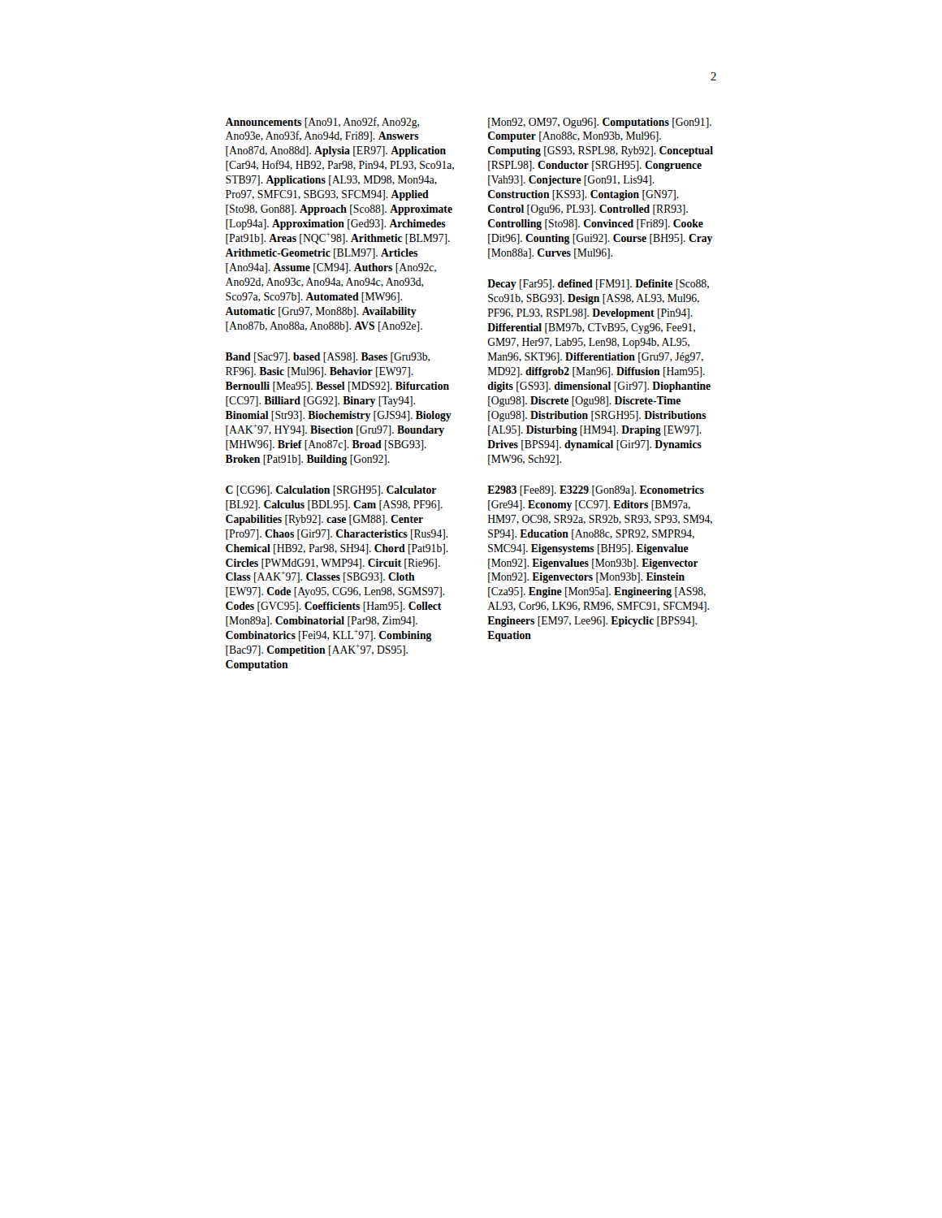2
Announcements [Ano91, Ano92f, Ano92g, Ano93e, Ano93f, Ano94d, Fri89]. Answers [Ano87d, Ano88d]. Aplysia [ER97]. Application [Car94, Hof94, HB92, Par98, Pin94, PL93, Sco91a, STB97]. Applications [AL93, MD98, Mon94a, Pro97, SMFC91, SBG93, SFCM94]. Applied [Sto98, Gon88]. Approach [Sco88]. Approximate [Lop94a]. Approximation [Ged93]. Archimedes [Pat91b]. Areas [NQC+98]. Arithmetic [BLM97]. Arithmetic-Geometric [BLM97]. Articles [Ano94a]. Assume [CM94]. Authors [Ano92c, Ano92d, Ano93c, Ano94a, Ano94c, Ano93d, Sco97a, Sco97b]. Automated [MW96]. Automatic [Gru97, Mon88b]. Availability [Ano87b, Ano88a, Ano88b]. AVS [Ano92e].
Band [Sac97]. based [AS98]. Bases [Gru93b, RF96]. Basic [Mul96]. Behavior [EW97]. Bernoulli [Mea95]. Bessel [MDS92]. Bifurcation [CC97]. Billiard [GG92]. Binary [Tay94]. Binomial [Str93]. Biochemistry [GJS94]. Biology [AAK+97, HY94]. Bisection [Gru97]. Boundary [MHW96]. Brief [Ano87c]. Broad [SBG93]. Broken [Pat91b]. Building [Gon92].
C [CG96]. Calculation [SRGH95]. Calculator [BL92]. Calculus [BDL95]. Cam [AS98, PF96]. Capabilities [Ryb92]. case [GM88]. Center [Pro97]. Chaos [Gir97]. Characteristics [Rus94]. Chemical [HB92, Par98, SH94]. Chord [Pat91b]. Circles [PWMdG91, WMP94]. Circuit [Rie96]. Class [AAK+97]. Classes [SBG93]. Cloth [EW97]. Code [Ayo95, CG96, Len98, SGMS97]. Codes [GVC95]. Coefficients [Ham95]. Collect [Mon89a]. Combinatorial [Par98, Zim94]. Combinatorics [Fei94, KLL+97]. Combining [Bac97]. Competition [AAK+97, DS95]. Computation
[Mon92, OM97, Ogu96]. Computations [Gon91]. Computer [Ano88c, Mon93b, Mul96]. Computing [GS93, RSPL98, Ryb92]. Conceptual [RSPL98]. Conductor [SRGH95]. Congruence [Vah93]. Conjecture [Gon91, Lis94]. Construction [KS93]. Contagion [GN97]. Control [Ogu96, PL93]. Controlled [RR93]. Controlling [Sto98]. Convinced [Fri89]. Cooke [Dit96]. Counting [Gui92]. Course [BH95]. Cray [Mon88a]. Curves [Mul96].
Decay [Far95]. defined [FM91]. Definite [Sco88, Sco91b, SBG93]. Design [AS98, AL93, Mul96, PF96, PL93, RSPL98]. Development [Pin94]. Differential [BM97b, CTvB95, Cyg96, Fee91, GM97, Her97, Lab95, Len98, Lop94b, AL95, Man96, SKT96]. Differentiation [Gru97, Jég97, MD92]. diffgrob2 [Man96]. Diffusion [Ham95]. digits [GS93]. dimensional [Gir97]. Diophantine [Ogu98]. Discrete [Ogu98]. Discrete-Time [Ogu98]. Distribution [SRGH95]. Distributions [AL95]. Disturbing [HM94]. Draping [EW97]. Drives [BPS94]. dynamical [Gir97]. Dynamics [MW96, Sch92].
E2983 [Fee89]. E3229 [Gon89a]. Econometrics [Gre94]. Economy [CC97]. Editors [BM97a, HM97, OC98, SR92a, SR92b, SR93, SP93, SM94, SP94]. Education [Ano88c, SPR92, SMPR94, SMC94]. Eigensystems [BH95]. Eigenvalue [Mon92]. Eigenvalues [Mon93b]. Eigenvector [Mon92]. Eigenvectors [Mon93b]. Einstein [Cza95]. Engine [Mon95a]. Engineering [AS98, AL93, Cor96, LK96, RM96, SMFC91, SFCM94]. Engineers [EM97, Lee96]. Epicyclic [BPS94]. Equation